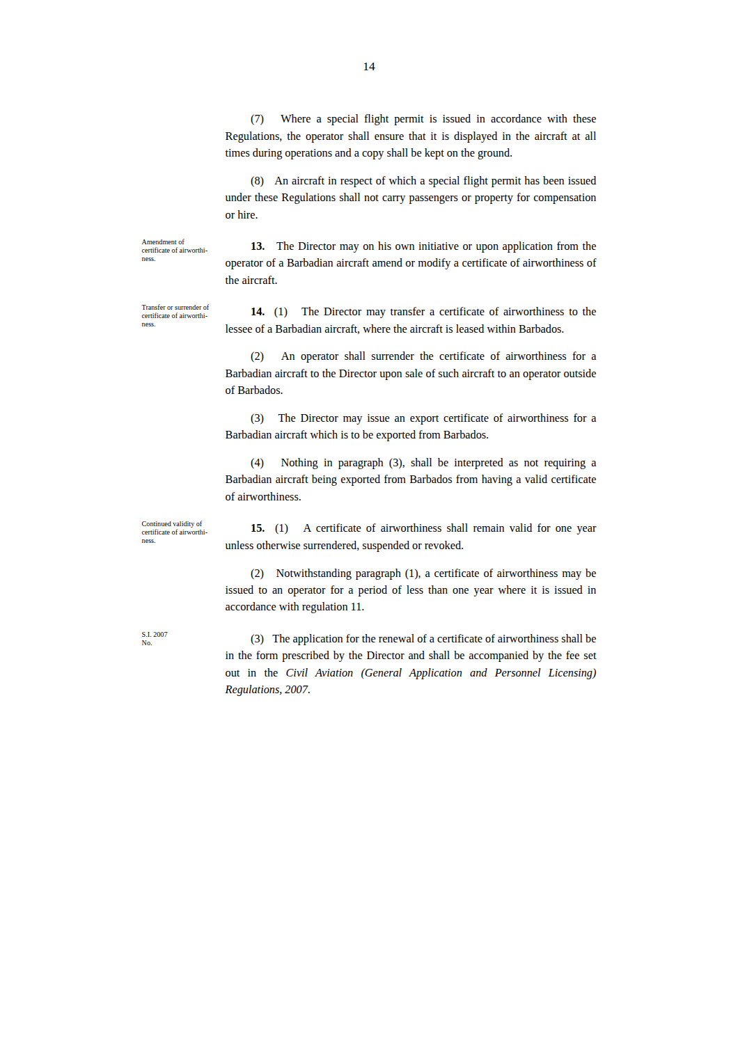14
(7) Where a special flight permit is issued in accordance with these Regulations, the operator shall ensure that it is displayed in the aircraft at all times during operations and a copy shall be kept on the ground.
(8) An aircraft in respect of which a special flight permit has been issued under these Regulations shall not carry passengers or property for compensation or hire.
Amendment of certificate of airworthi­ness.
13. The Director may on his own initiative or upon application from the operator of a Barbadian aircraft amend or modify a certificate of airworthiness of the aircraft.
Transfer or surrender of certificate of airworthi­ness.
14. (1) The Director may transfer a certificate of airworthiness to the lessee of a Barbadian aircraft, where the aircraft is leased within Barbados.
(2) An operator shall surrender the certificate of airworthiness for a Barbadian aircraft to the Director upon sale of such aircraft to an operator outside of Barbados.
(3) The Director may issue an export certificate of airworthiness for a Barbadian aircraft which is to be exported from Barbados.
(4) Nothing in paragraph (3), shall be interpreted as not requiring a Barbadian aircraft being exported from Barbados from having a valid certificate of airworthiness.
Continued validity of certificate of airworthi­ness.
15. (1) A certificate of airworthiness shall remain valid for one year unless otherwise surrendered, suspended or revoked.
(2) Notwithstanding paragraph (1), a certificate of airworthiness may be issued to an operator for a period of less than one year where it is issued in accordance with regulation 11.
S.I. 2007
No.
(3) The application for the renewal of a certificate of airworthiness shall be in the form prescribed by the Director and shall be accompanied by the fee set out in the Civil Aviation (General Application and Personnel Licensing) Regulations, 2007.